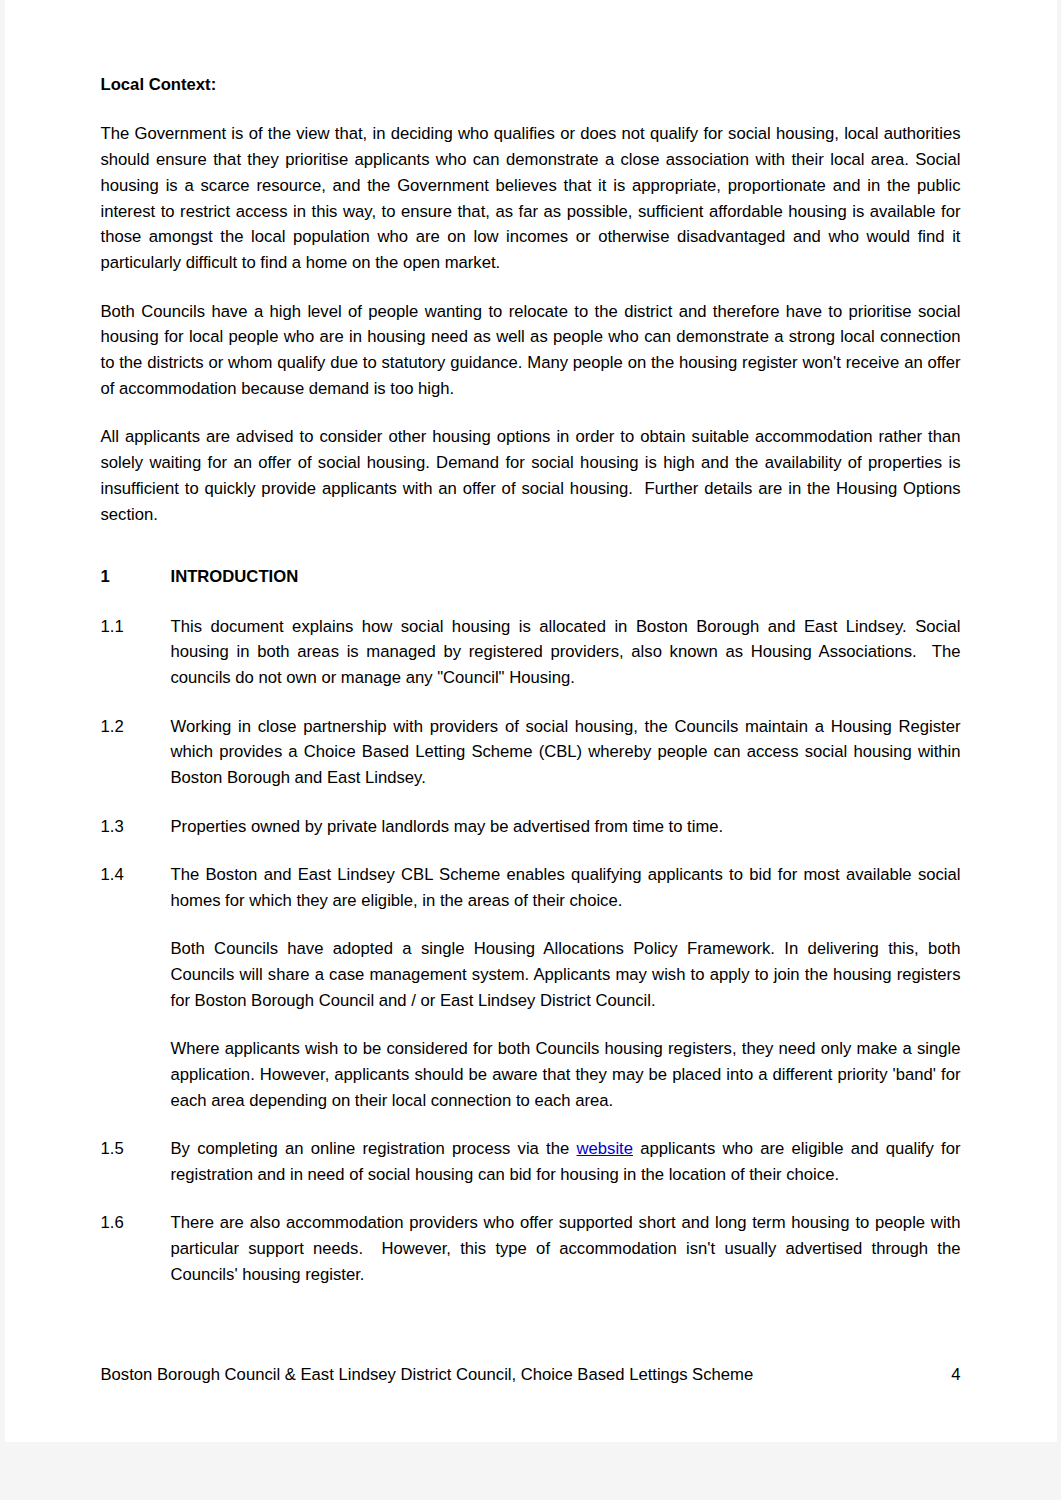Local Context:
The Government is of the view that, in deciding who qualifies or does not qualify for social housing, local authorities should ensure that they prioritise applicants who can demonstrate a close association with their local area. Social housing is a scarce resource, and the Government believes that it is appropriate, proportionate and in the public interest to restrict access in this way, to ensure that, as far as possible, sufficient affordable housing is available for those amongst the local population who are on low incomes or otherwise disadvantaged and who would find it particularly difficult to find a home on the open market.
Both Councils have a high level of people wanting to relocate to the district and therefore have to prioritise social housing for local people who are in housing need as well as people who can demonstrate a strong local connection to the districts or whom qualify due to statutory guidance. Many people on the housing register won't receive an offer of accommodation because demand is too high.
All applicants are advised to consider other housing options in order to obtain suitable accommodation rather than solely waiting for an offer of social housing. Demand for social housing is high and the availability of properties is insufficient to quickly provide applicants with an offer of social housing. Further details are in the Housing Options section.
1 INTRODUCTION
1.1
This document explains how social housing is allocated in Boston Borough and East Lindsey. Social housing in both areas is managed by registered providers, also known as Housing Associations. The councils do not own or manage any "Council" Housing.
1.2
Working in close partnership with providers of social housing, the Councils maintain a Housing Register which provides a Choice Based Letting Scheme (CBL) whereby people can access social housing within Boston Borough and East Lindsey.
1.3
Properties owned by private landlords may be advertised from time to time.
1.4
The Boston and East Lindsey CBL Scheme enables qualifying applicants to bid for most available social homes for which they are eligible, in the areas of their choice.
Both Councils have adopted a single Housing Allocations Policy Framework. In delivering this, both Councils will share a case management system. Applicants may wish to apply to join the housing registers for Boston Borough Council and / or East Lindsey District Council.
Where applicants wish to be considered for both Councils housing registers, they need only make a single application. However, applicants should be aware that they may be placed into a different priority 'band' for each area depending on their local connection to each area.
1.5
By completing an online registration process via the website applicants who are eligible and qualify for registration and in need of social housing can bid for housing in the location of their choice.
1.6
There are also accommodation providers who offer supported short and long term housing to people with particular support needs. However, this type of accommodation isn't usually advertised through the Councils' housing register.
Boston Borough Council & East Lindsey District Council, Choice Based Lettings Scheme
4